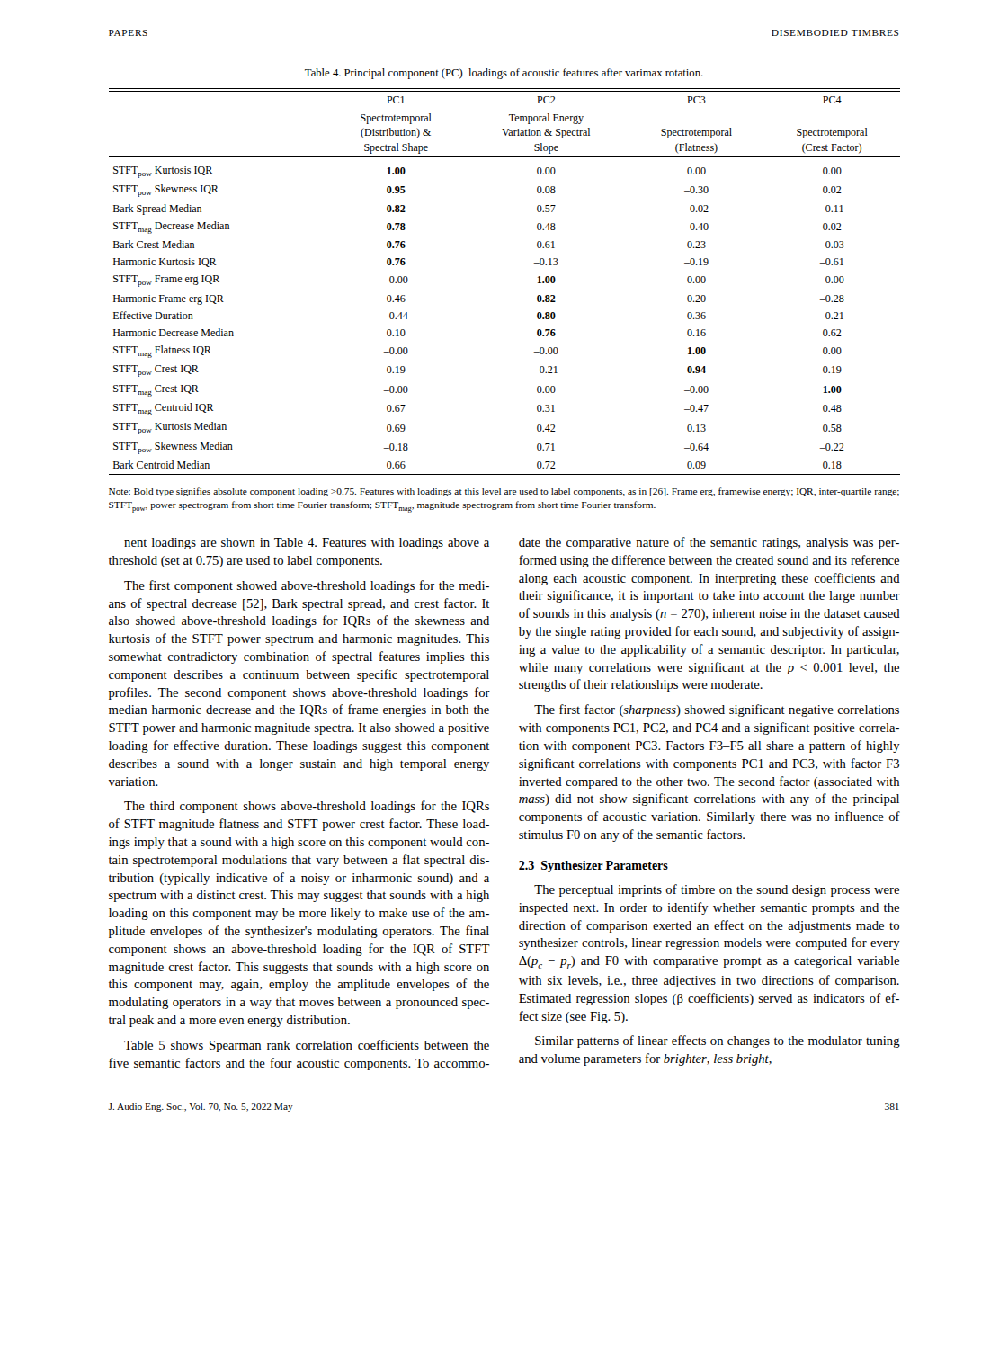PAPERS DISEMBODIED TIMBRES
Table 4. Principal component (PC) loadings of acoustic features after varimax rotation.
| | PC1 | PC2 | PC3 | PC4 |
| --- | --- | --- | --- | --- |
| | Spectrotemporal (Distribution) & Spectral Shape | Temporal Energy Variation & Spectral Slope | Spectrotemporal (Flatness) | Spectrotemporal (Crest Factor) |
| STFT pow Kurtosis IQR | 1.00 | 0.00 | 0.00 | 0.00 |
| STFT pow Skewness IQR | 0.95 | 0.08 | –0.30 | 0.02 |
| Bark Spread Median | 0.82 | 0.57 | –0.02 | –0.11 |
| STFT mag Decrease Median | 0.78 | 0.48 | –0.40 | 0.02 |
| Bark Crest Median | 0.76 | 0.61 | 0.23 | –0.03 |
| Harmonic Kurtosis IQR | 0.76 | –0.13 | –0.19 | –0.61 |
| STFT pow Frame erg IQR | –0.00 | 1.00 | 0.00 | –0.00 |
| Harmonic Frame erg IQR | 0.46 | 0.82 | 0.20 | –0.28 |
| Effective Duration | –0.44 | 0.80 | 0.36 | –0.21 |
| Harmonic Decrease Median | 0.10 | 0.76 | 0.16 | 0.62 |
| STFT mag Flatness IQR | –0.00 | –0.00 | 1.00 | 0.00 |
| STFT pow Crest IQR | 0.19 | –0.21 | 0.94 | 0.19 |
| STFT mag Crest IQR | –0.00 | 0.00 | –0.00 | 1.00 |
| STFT mag Centroid IQR | 0.67 | 0.31 | –0.47 | 0.48 |
| STFT pow Kurtosis Median | 0.69 | 0.42 | 0.13 | 0.58 |
| STFT pow Skewness Median | –0.18 | 0.71 | –0.64 | –0.22 |
| Bark Centroid Median | 0.66 | 0.72 | 0.09 | 0.18 |
Note: Bold type signifies absolute component loading >0.75. Features with loadings at this level are used to label components, as in [26]. Frame erg, framewise energy; IQR, inter-quartile range; STFTpow, power spectrogram from short time Fourier transform; STFTmag, magnitude spectrogram from short time Fourier transform.
nent loadings are shown in Table 4. Features with loadings above a threshold (set at 0.75) are used to label components.
The first component showed above-threshold loadings for the medians of spectral decrease [52], Bark spectral spread, and crest factor. It also showed above-threshold loadings for IQRs of the skewness and kurtosis of the STFT power spectrum and harmonic magnitudes. This somewhat contradictory combination of spectral features implies this component describes a continuum between specific spectrotemporal profiles. The second component shows above-threshold loadings for median harmonic decrease and the IQRs of frame energies in both the STFT power and harmonic magnitude spectra. It also showed a positive loading for effective duration. These loadings suggest this component describes a sound with a longer sustain and high temporal energy variation.
The third component shows above-threshold loadings for the IQRs of STFT magnitude flatness and STFT power crest factor. These loadings imply that a sound with a high score on this component would contain spectrotemporal modulations that vary between a flat spectral distribution (typically indicative of a noisy or inharmonic sound) and a spectrum with a distinct crest. This may suggest that sounds with a high loading on this component may be more likely to make use of the amplitude envelopes of the synthesizer's modulating operators. The final component shows an above-threshold loading for the IQR of STFT magnitude crest factor. This suggests that sounds with a high score on this component may, again, employ the amplitude envelopes of the modulating operators in a way that moves between a pronounced spectral peak and a more even energy distribution.
Table 5 shows Spearman rank correlation coefficients between the five semantic factors and the four acoustic components. To accommodate the comparative nature of the semantic ratings, analysis was performed using the difference between the created sound and its reference along each acoustic component. In interpreting these coefficients and their significance, it is important to take into account the large number of sounds in this analysis (n = 270), inherent noise in the dataset caused by the single rating provided for each sound, and subjectivity of assigning a value to the applicability of a semantic descriptor. In particular, while many correlations were significant at the p < 0.001 level, the strengths of their relationships were moderate.
The first factor (sharpness) showed significant negative correlations with components PC1, PC2, and PC4 and a significant positive correlation with component PC3. Factors F3–F5 all share a pattern of highly significant correlations with components PC1 and PC3, with factor F3 inverted compared to the other two. The second factor (associated with mass) did not show significant correlations with any of the principal components of acoustic variation. Similarly there was no influence of stimulus F0 on any of the semantic factors.
2.3 Synthesizer Parameters
The perceptual imprints of timbre on the sound design process were inspected next. In order to identify whether semantic prompts and the direction of comparison exerted an effect on the adjustments made to synthesizer controls, linear regression models were computed for every Δ(pc − pr) and F0 with comparative prompt as a categorical variable with six levels, i.e., three adjectives in two directions of comparison. Estimated regression slopes (β coefficients) served as indicators of effect size (see Fig. 5).
Similar patterns of linear effects on changes to the modulator tuning and volume parameters for brighter, less bright,
J. Audio Eng. Soc., Vol. 70, No. 5, 2022 May 381